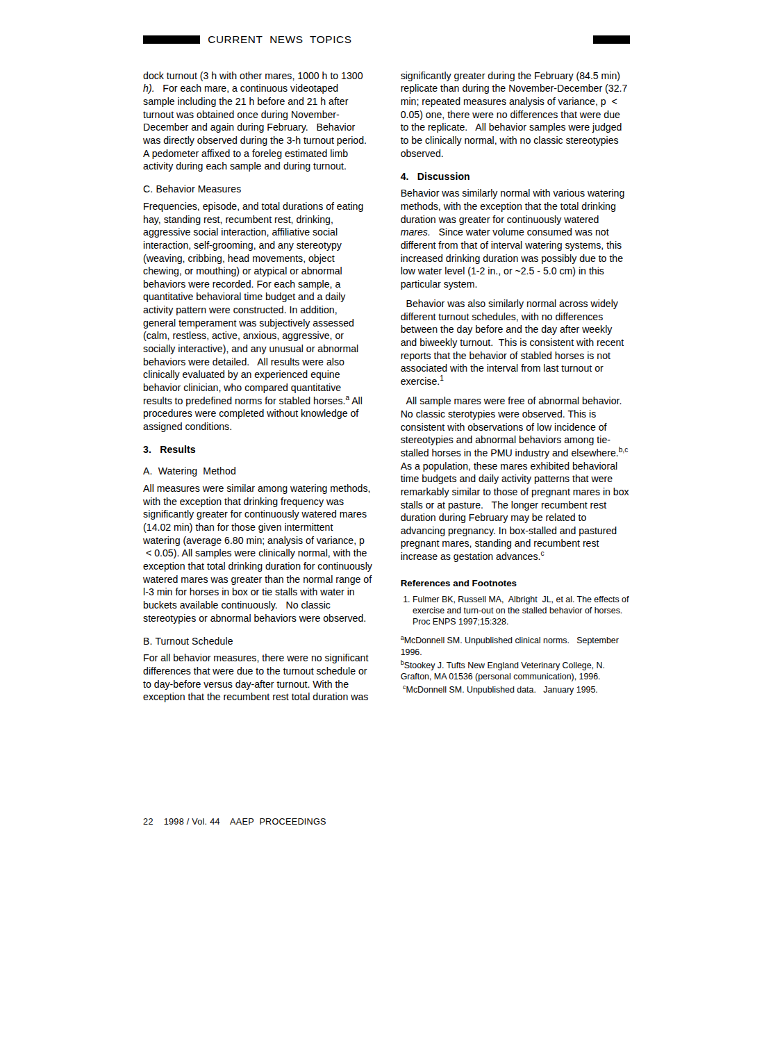CURRENT NEWS TOPICS
dock turnout (3 h with other mares, 1000 h to 1300 h). For each mare, a continuous videotaped sample including the 21 h before and 21 h after turnout was obtained once during November-December and again during February. Behavior was directly observed during the 3-h turnout period. A pedometer affixed to a foreleg estimated limb activity during each sample and during turnout.
C. Behavior Measures
Frequencies, episode, and total durations of eating hay, standing rest, recumbent rest, drinking, aggressive social interaction, affiliative social interaction, self-grooming, and any stereotypy (weaving, cribbing, head movements, object chewing, or mouthing) or atypical or abnormal behaviors were recorded. For each sample, a quantitative behavioral time budget and a daily activity pattern were constructed. In addition, general temperament was subjectively assessed (calm, restless, active, anxious, aggressive, or socially interactive), and any unusual or abnormal behaviors were detailed. All results were also clinically evaluated by an experienced equine behavior clinician, who compared quantitative results to predefined norms for stabled horses.a All procedures were completed without knowledge of assigned conditions.
3. Results
A. Watering Method
All measures were similar among watering methods, with the exception that drinking frequency was significantly greater for continuously watered mares (14.02 min) than for those given intermittent watering (average 6.80 min; analysis of variance, p < 0.05). All samples were clinically normal, with the exception that total drinking duration for continuously watered mares was greater than the normal range of l-3 min for horses in box or tie stalls with water in buckets available continuously. No classic stereotypies or abnormal behaviors were observed.
B. Turnout Schedule
For all behavior measures, there were no significant differences that were due to the turnout schedule or to day-before versus day-after turnout. With the exception that the recumbent rest total duration was
significantly greater during the February (84.5 min) replicate than during the November-December (32.7 min; repeated measures analysis of variance, p < 0.05) one, there were no differences that were due to the replicate. All behavior samples were judged to be clinically normal, with no classic stereotypies observed.
4. Discussion
Behavior was similarly normal with various watering methods, with the exception that the total drinking duration was greater for continuously watered mares. Since water volume consumed was not different from that of interval watering systems, this increased drinking duration was possibly due to the low water level (1-2 in., or ~2.5 - 5.0 cm) in this particular system.
Behavior was also similarly normal across widely different turnout schedules, with no differences between the day before and the day after weekly and biweekly turnout. This is consistent with recent reports that the behavior of stabled horses is not associated with the interval from last turnout or exercise.1
All sample mares were free of abnormal behavior. No classic sterotypies were observed. This is consistent with observations of low incidence of stereotypies and abnormal behaviors among tie-stalled horses in the PMU industry and elsewhere.b,c As a population, these mares exhibited behavioral time budgets and daily activity patterns that were remarkably similar to those of pregnant mares in box stalls or at pasture. The longer recumbent rest duration during February may be related to advancing pregnancy. In box-stalled and pastured pregnant mares, standing and recumbent rest increase as gestation advances.c
References and Footnotes
Fulmer BK, Russell MA, Albright JL, et al. The effects of exercise and turn-out on the stalled behavior of horses. Proc ENPS 1997;15:328.
aMcDonnell SM. Unpublished clinical norms. September 1996.
bStookey J. Tufts New England Veterinary College, N. Grafton, MA 01536 (personal communication), 1996.
cMcDonnell SM. Unpublished data. January 1995.
22 1998 / Vol. 44 AAEP PROCEEDINGS